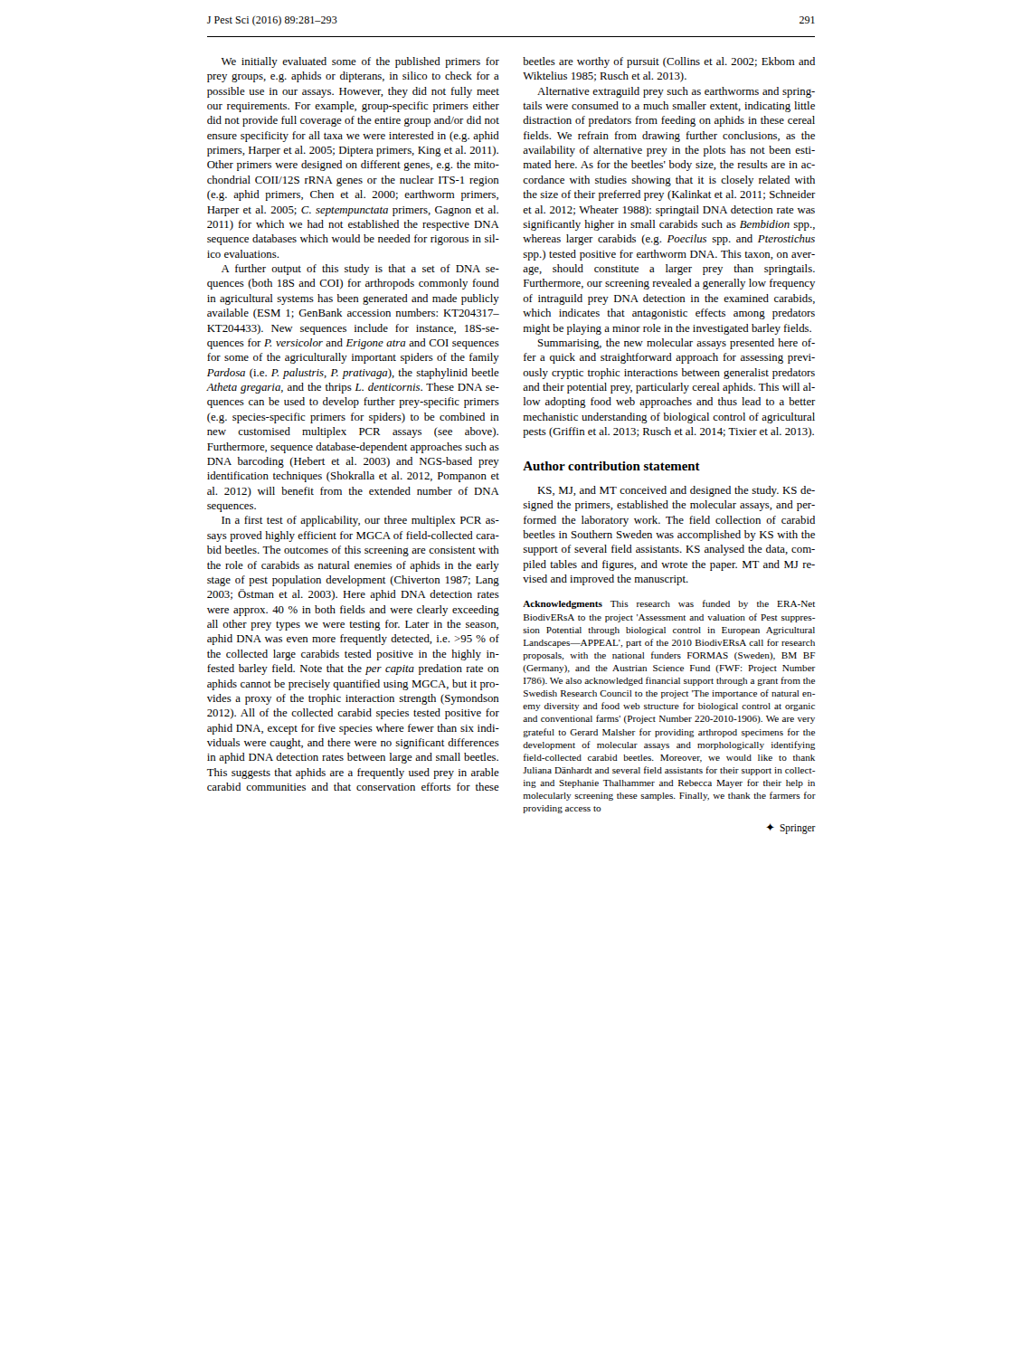J Pest Sci (2016) 89:281–293
291
We initially evaluated some of the published primers for prey groups, e.g. aphids or dipterans, in silico to check for a possible use in our assays. However, they did not fully meet our requirements. For example, group-specific primers either did not provide full coverage of the entire group and/or did not ensure specificity for all taxa we were interested in (e.g. aphid primers, Harper et al. 2005; Diptera primers, King et al. 2011). Other primers were designed on different genes, e.g. the mitochondrial COII/12S rRNA genes or the nuclear ITS-1 region (e.g. aphid primers, Chen et al. 2000; earthworm primers, Harper et al. 2005; C. septempunctata primers, Gagnon et al. 2011) for which we had not established the respective DNA sequence databases which would be needed for rigorous in silico evaluations.
A further output of this study is that a set of DNA sequences (both 18S and COI) for arthropods commonly found in agricultural systems has been generated and made publicly available (ESM 1; GenBank accession numbers: KT204317–KT204433). New sequences include for instance, 18S-sequences for P. versicolor and Erigone atra and COI sequences for some of the agriculturally important spiders of the family Pardosa (i.e. P. palustris, P. prativaga), the staphylinid beetle Atheta gregaria, and the thrips L. denticornis. These DNA sequences can be used to develop further prey-specific primers (e.g. species-specific primers for spiders) to be combined in new customised multiplex PCR assays (see above). Furthermore, sequence database-dependent approaches such as DNA barcoding (Hebert et al. 2003) and NGS-based prey identification techniques (Shokralla et al. 2012, Pompanon et al. 2012) will benefit from the extended number of DNA sequences.
In a first test of applicability, our three multiplex PCR assays proved highly efficient for MGCA of field-collected carabid beetles. The outcomes of this screening are consistent with the role of carabids as natural enemies of aphids in the early stage of pest population development (Chiverton 1987; Lang 2003; Östman et al. 2003). Here aphid DNA detection rates were approx. 40 % in both fields and were clearly exceeding all other prey types we were testing for. Later in the season, aphid DNA was even more frequently detected, i.e. >95 % of the collected large carabids tested positive in the highly infested barley field. Note that the per capita predation rate on aphids cannot be precisely quantified using MGCA, but it provides a proxy of the trophic interaction strength (Symondson 2012). All of the collected carabid species tested positive for aphid DNA, except for five species where fewer than six individuals were caught, and there were no significant differences in aphid DNA detection rates between large and small beetles. This suggests that aphids are a frequently used prey in arable carabid communities and that conservation efforts for these beetles are worthy of pursuit (Collins et al. 2002; Ekbom and Wiktelius 1985; Rusch et al. 2013).
Alternative extraguild prey such as earthworms and springtails were consumed to a much smaller extent, indicating little distraction of predators from feeding on aphids in these cereal fields. We refrain from drawing further conclusions, as the availability of alternative prey in the plots has not been estimated here. As for the beetles' body size, the results are in accordance with studies showing that it is closely related with the size of their preferred prey (Kalinkat et al. 2011; Schneider et al. 2012; Wheater 1988): springtail DNA detection rate was significantly higher in small carabids such as Bembidion spp., whereas larger carabids (e.g. Poecilus spp. and Pterostichus spp.) tested positive for earthworm DNA. This taxon, on average, should constitute a larger prey than springtails. Furthermore, our screening revealed a generally low frequency of intraguild prey DNA detection in the examined carabids, which indicates that antagonistic effects among predators might be playing a minor role in the investigated barley fields.
Summarising, the new molecular assays presented here offer a quick and straightforward approach for assessing previously cryptic trophic interactions between generalist predators and their potential prey, particularly cereal aphids. This will allow adopting food web approaches and thus lead to a better mechanistic understanding of biological control of agricultural pests (Griffin et al. 2013; Rusch et al. 2014; Tixier et al. 2013).
Author contribution statement
KS, MJ, and MT conceived and designed the study. KS designed the primers, established the molecular assays, and performed the laboratory work. The field collection of carabid beetles in Southern Sweden was accomplished by KS with the support of several field assistants. KS analysed the data, compiled tables and figures, and wrote the paper. MT and MJ revised and improved the manuscript.
Acknowledgments This research was funded by the ERA-Net BiodivERsA to the project 'Assessment and valuation of Pest suppression Potential through biological control in European Agricultural Landscapes—APPEAL', part of the 2010 BiodivERsA call for research proposals, with the national funders FORMAS (Sweden), BM BF (Germany), and the Austrian Science Fund (FWF: Project Number I786). We also acknowledged financial support through a grant from the Swedish Research Council to the project 'The importance of natural enemy diversity and food web structure for biological control at organic and conventional farms' (Project Number 220-2010-1906). We are very grateful to Gerard Malsher for providing arthropod specimens for the development of molecular assays and morphologically identifying field-collected carabid beetles. Moreover, we would like to thank Juliana Dänhardt and several field assistants for their support in collecting and Stephanie Thalhammer and Rebecca Mayer for their help in molecularly screening these samples. Finally, we thank the farmers for providing access to
✦Springer